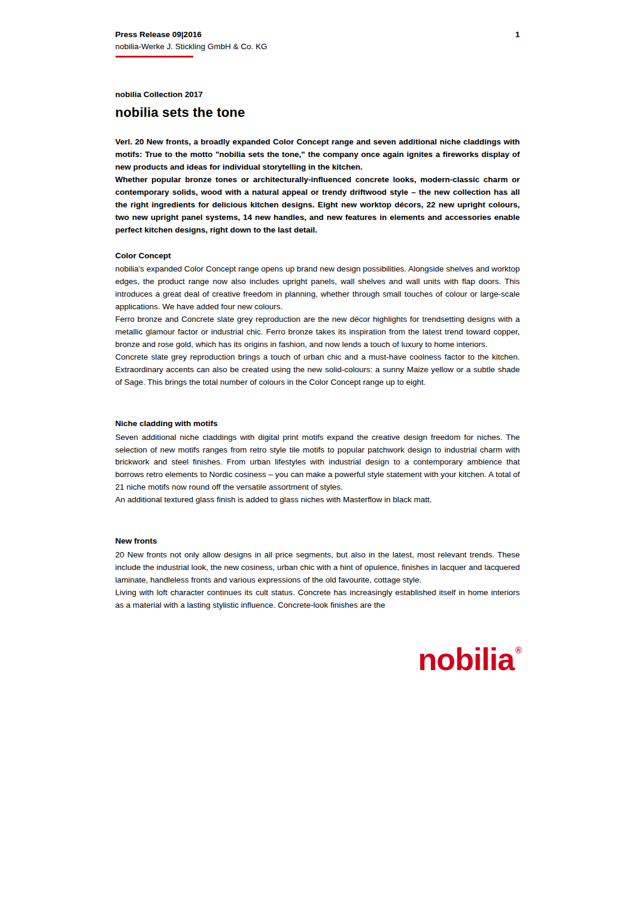Press Release 09|2016
nobilia-Werke J. Stickling GmbH & Co. KG
1
nobilia Collection 2017
nobilia sets the tone
Verl. 20 New fronts, a broadly expanded Color Concept range and seven additional niche claddings with motifs: True to the motto "nobilia sets the tone," the company once again ignites a fireworks display of new products and ideas for individual storytelling in the kitchen.
Whether popular bronze tones or architecturally-influenced concrete looks, modern-classic charm or contemporary solids, wood with a natural appeal or trendy driftwood style – the new collection has all the right ingredients for delicious kitchen designs. Eight new worktop décors, 22 new upright colours, two new upright panel systems, 14 new handles, and new features in elements and accessories enable perfect kitchen designs, right down to the last detail.
Color Concept
nobilia's expanded Color Concept range opens up brand new design possibilities. Alongside shelves and worktop edges, the product range now also includes upright panels, wall shelves and wall units with flap doors. This introduces a great deal of creative freedom in planning, whether through small touches of colour or large-scale applications. We have added four new colours.
Ferro bronze and Concrete slate grey reproduction are the new décor highlights for trendsetting designs with a metallic glamour factor or industrial chic. Ferro bronze takes its inspiration from the latest trend toward copper, bronze and rose gold, which has its origins in fashion, and now lends a touch of luxury to home interiors.
Concrete slate grey reproduction brings a touch of urban chic and a must-have coolness factor to the kitchen. Extraordinary accents can also be created using the new solid-colours: a sunny Maize yellow or a subtle shade of Sage. This brings the total number of colours in the Color Concept range up to eight.
Niche cladding with motifs
Seven additional niche claddings with digital print motifs expand the creative design freedom for niches. The selection of new motifs ranges from retro style tile motifs to popular patchwork design to industrial charm with brickwork and steel finishes. From urban lifestyles with industrial design to a contemporary ambience that borrows retro elements to Nordic cosiness – you can make a powerful style statement with your kitchen. A total of 21 niche motifs now round off the versatile assortment of styles.
An additional textured glass finish is added to glass niches with Masterflow in black matt.
New fronts
20 New fronts not only allow designs in all price segments, but also in the latest, most relevant trends. These include the industrial look, the new cosiness, urban chic with a hint of opulence, finishes in lacquer and lacquered laminate, handleless fronts and various expressions of the old favourite, cottage style.
Living with loft character continues its cult status. Concrete has increasingly established itself in home interiors as a material with a lasting stylistic influence. Concrete-look finishes are the
nobilia®